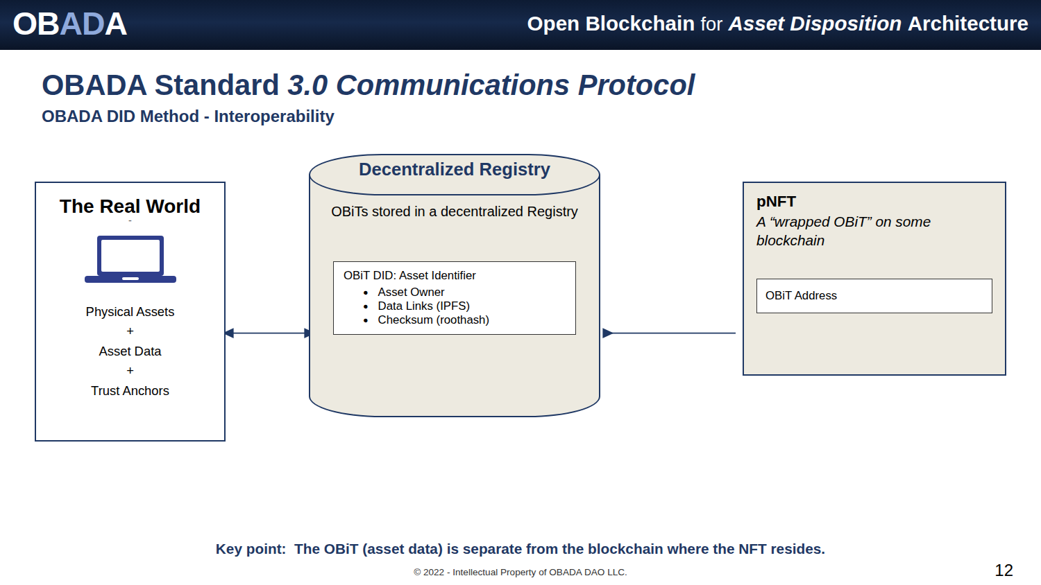OB AD A
Open Blockchain for Asset Disposition Architecture
OBADA Standard 3.0 Communications Protocol
OBADA DID Method - Interoperability
The Real World
-
Physical Assets
+
Asset Data
+
Trust Anchors
Decentralized Registry
OBiTs stored in a decentralized Registry
OBiT DID: Asset Identifier
Asset Owner
Data Links (IPFS)
Checksum (roothash)
pNFT
A “wrapped OBiT” on some blockchain
OBiT Address
Key point: The OBiT (asset data) is separate from the blockchain where the NFT resides.
© 2022 - Intellectual Property of OBADA DAO LLC. 12